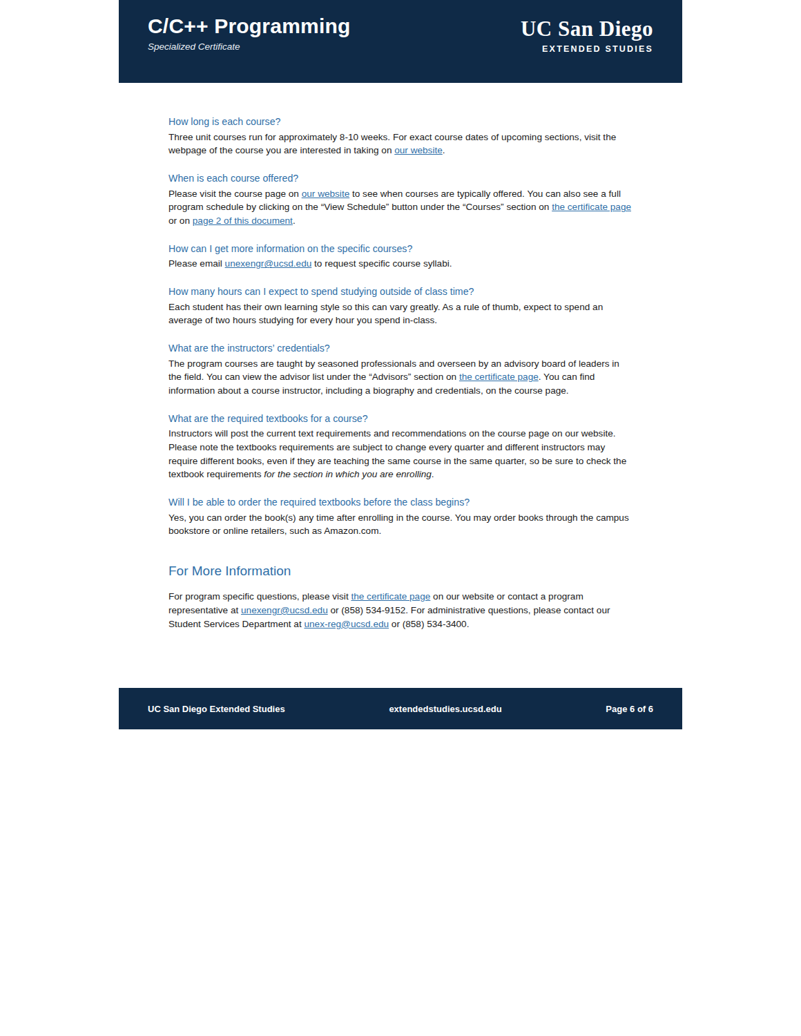C/C++ Programming
Specialized Certificate
UC San Diego
EXTENDED STUDIES
How long is each course?
Three unit courses run for approximately 8-10 weeks. For exact course dates of upcoming sections, visit the webpage of the course you are interested in taking on our website.
When is each course offered?
Please visit the course page on our website to see when courses are typically offered. You can also see a full program schedule by clicking on the “View Schedule” button under the “Courses” section on the certificate page or on page 2 of this document.
How can I get more information on the specific courses?
Please email unexengr@ucsd.edu to request specific course syllabi.
How many hours can I expect to spend studying outside of class time?
Each student has their own learning style so this can vary greatly. As a rule of thumb, expect to spend an average of two hours studying for every hour you spend in-class.
What are the instructors’ credentials?
The program courses are taught by seasoned professionals and overseen by an advisory board of leaders in the field. You can view the advisor list under the “Advisors” section on the certificate page. You can find information about a course instructor, including a biography and credentials, on the course page.
What are the required textbooks for a course?
Instructors will post the current text requirements and recommendations on the course page on our website. Please note the textbooks requirements are subject to change every quarter and different instructors may require different books, even if they are teaching the same course in the same quarter, so be sure to check the textbook requirements for the section in which you are enrolling.
Will I be able to order the required textbooks before the class begins?
Yes, you can order the book(s) any time after enrolling in the course. You may order books through the campus bookstore or online retailers, such as Amazon.com.
For More Information
For program specific questions, please visit the certificate page on our website or contact a program representative at unexengr@ucsd.edu or (858) 534-9152. For administrative questions, please contact our Student Services Department at unex-reg@ucsd.edu or (858) 534-3400.
UC San Diego Extended Studies
extendedstudies.ucsd.edu
Page 6 of 6